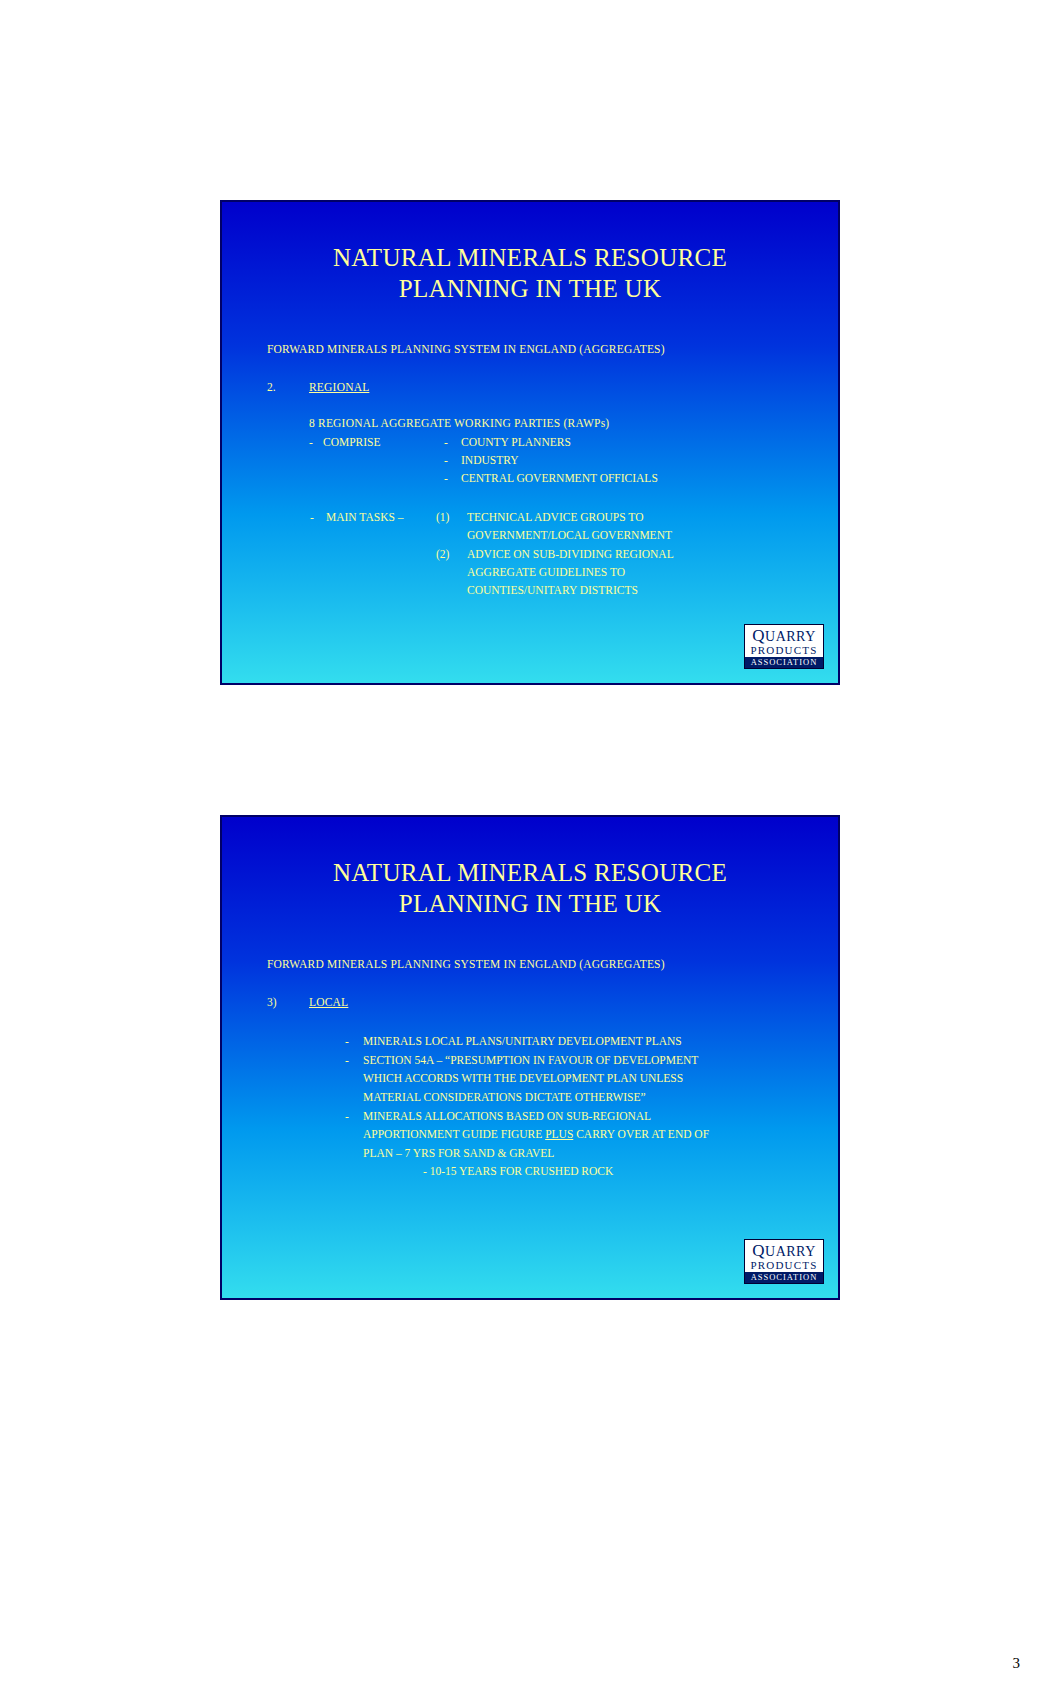NATURAL MINERALS RESOURCE
PLANNING IN THE UK
FORWARD MINERALS PLANNING SYSTEM IN ENGLAND (AGGREGATES)
2.
REGIONAL
8 REGIONAL AGGREGATE WORKING PARTIES (RAWPs)
| - | COMPRISE | - | COUNTY PLANNERS |
| | | - | INDUSTRY |
| | | - | CENTRAL GOVERNMENT OFFICIALS |
| - | MAIN TASKS – | (1) | TECHNICAL ADVICE GROUPS TO GOVERNMENT/LOCAL GOVERNMENT |
| | | (2) | ADVICE ON SUB-DIVIDING REGIONAL AGGREGATE GUIDELINES TO COUNTIES/UNITARY DISTRICTS |
QUARRY
PRODUCTS
ASSOCIATION
NATURAL MINERALS RESOURCE
PLANNING IN THE UK
FORWARD MINERALS PLANNING SYSTEM IN ENGLAND (AGGREGATES)
3)
LOCAL
MINERALS LOCAL PLANS/UNITARY DEVELOPMENT PLANS
SECTION 54A – “PRESUMPTION IN FAVOUR OF DEVELOPMENT
WHICH ACCORDS WITH THE DEVELOPMENT PLAN UNLESS
MATERIAL CONSIDERATIONS DICTATE OTHERWISE”
MINERALS ALLOCATIONS BASED ON SUB-REGIONAL
APPORTIONMENT GUIDE FIGURE PLUS CARRY OVER AT END OF
PLAN – 7 YRS FOR SAND & GRAVEL
- 10-15 YEARS FOR CRUSHED ROCK
QUARRY
PRODUCTS
ASSOCIATION
3